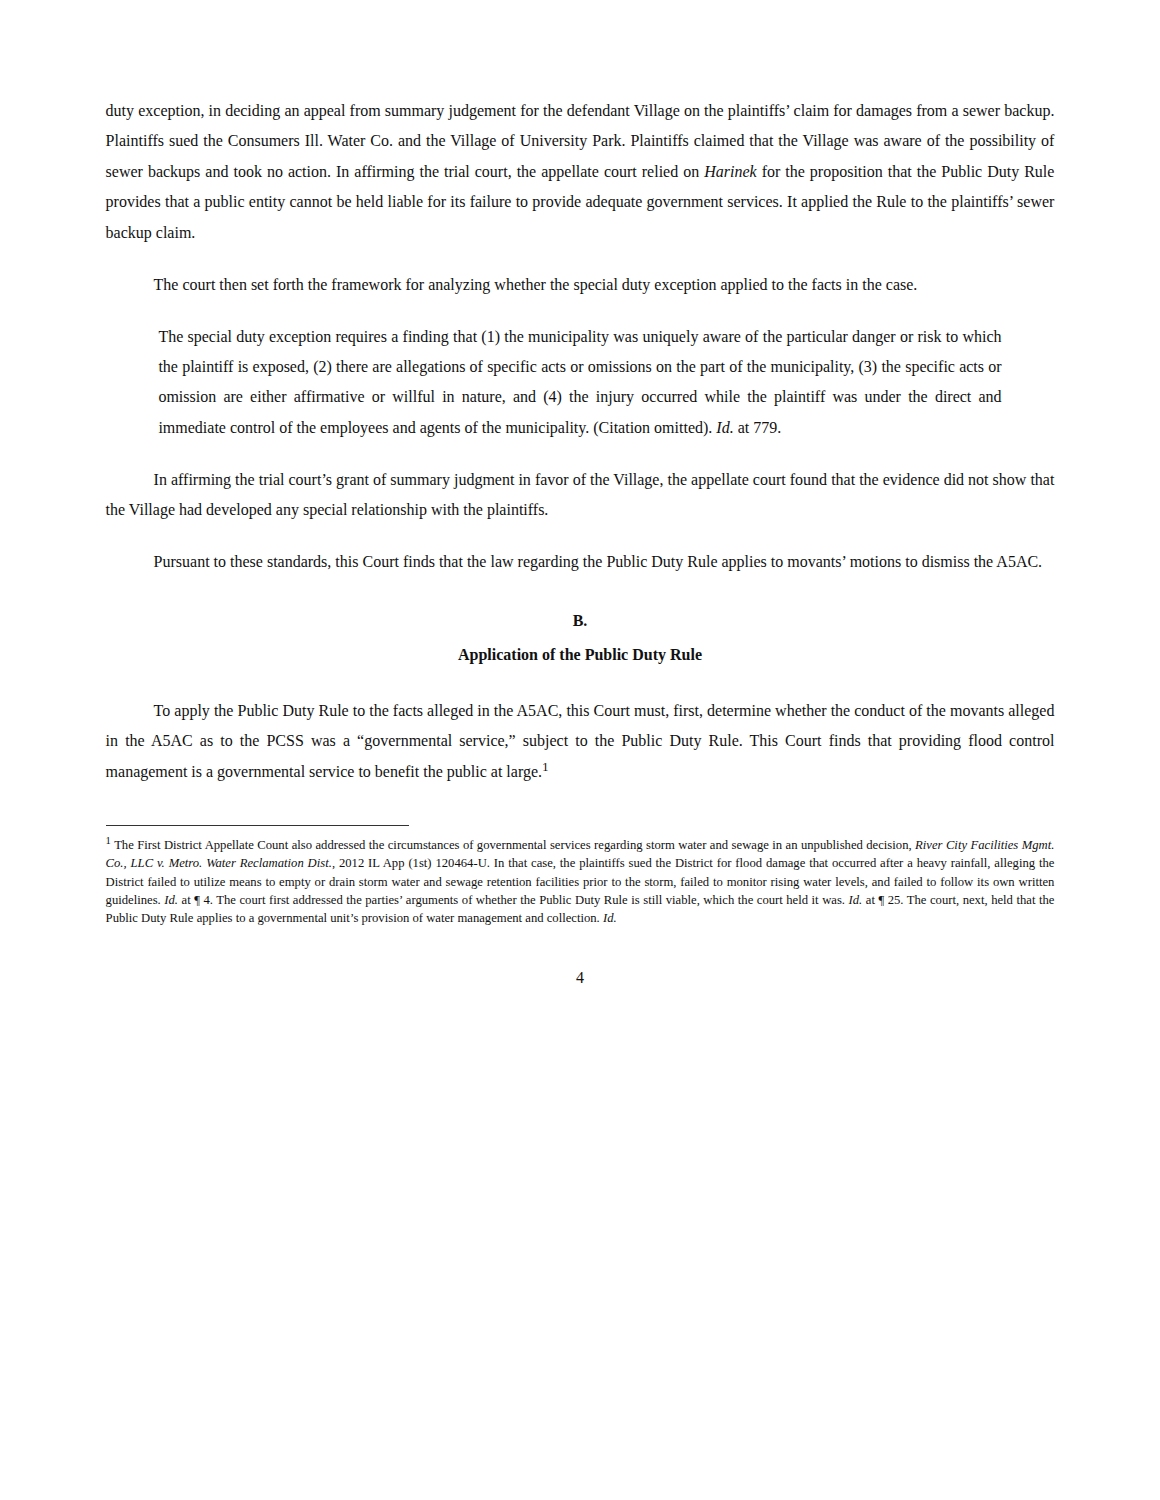duty exception, in deciding an appeal from summary judgement for the defendant Village on the plaintiffs’ claim for damages from a sewer backup. Plaintiffs sued the Consumers Ill. Water Co. and the Village of University Park. Plaintiffs claimed that the Village was aware of the possibility of sewer backups and took no action. In affirming the trial court, the appellate court relied on Harinek for the proposition that the Public Duty Rule provides that a public entity cannot be held liable for its failure to provide adequate government services. It applied the Rule to the plaintiffs’ sewer backup claim.
The court then set forth the framework for analyzing whether the special duty exception applied to the facts in the case.
The special duty exception requires a finding that (1) the municipality was uniquely aware of the particular danger or risk to which the plaintiff is exposed, (2) there are allegations of specific acts or omissions on the part of the municipality, (3) the specific acts or omission are either affirmative or willful in nature, and (4) the injury occurred while the plaintiff was under the direct and immediate control of the employees and agents of the municipality. (Citation omitted). Id. at 779.
In affirming the trial court’s grant of summary judgment in favor of the Village, the appellate court found that the evidence did not show that the Village had developed any special relationship with the plaintiffs.
Pursuant to these standards, this Court finds that the law regarding the Public Duty Rule applies to movants’ motions to dismiss the A5AC.
B.
Application of the Public Duty Rule
To apply the Public Duty Rule to the facts alleged in the A5AC, this Court must, first, determine whether the conduct of the movants alleged in the A5AC as to the PCSS was a “governmental service,” subject to the Public Duty Rule. This Court finds that providing flood control management is a governmental service to benefit the public at large.1
1 The First District Appellate Count also addressed the circumstances of governmental services regarding storm water and sewage in an unpublished decision, River City Facilities Mgmt. Co., LLC v. Metro. Water Reclamation Dist., 2012 IL App (1st) 120464-U. In that case, the plaintiffs sued the District for flood damage that occurred after a heavy rainfall, alleging the District failed to utilize means to empty or drain storm water and sewage retention facilities prior to the storm, failed to monitor rising water levels, and failed to follow its own written guidelines. Id. at ¶ 4. The court first addressed the parties’ arguments of whether the Public Duty Rule is still viable, which the court held it was. Id. at ¶ 25. The court, next, held that the Public Duty Rule applies to a governmental unit’s provision of water management and collection. Id.
4